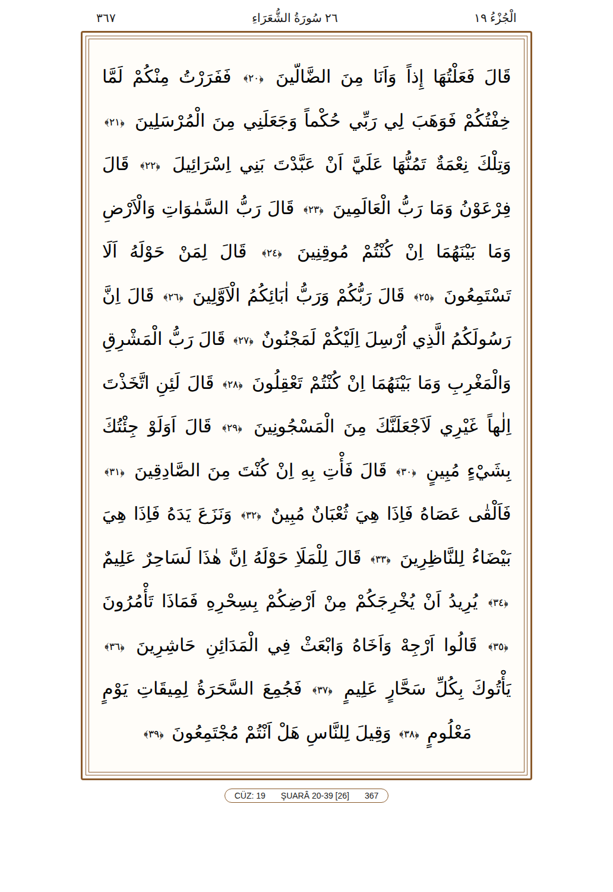الْجُزْءُ ١٩ ٢٦ سُورَةُ الشُّعَرَاءِ ٣٦٧
قَالَ فَعَلْتُهَا إِذاً وَاَنَا مِنَ الضَّالّينَ ﴿٢٠﴾ فَفَرَرْتُ مِنْكُمْ لَمَّا خِفْتُكُمْ فَوَهَبَ لِي رَبِّي حُكْماً وَجَعَلَنِي مِنَ الْمُرْسَلِينَ ﴿٢١﴾ وَتِلْكَ نِعْمَةٌ تَمُنُّهَا عَلَيَّ اَنْ عَبَّدْتَ بَنِي اِسْرَائِيلَ ﴿٢٢﴾ قَالَ فِرْعَوْنُ وَمَا رَبُّ الْعَالَمِينَ ﴿٢٣﴾ قَالَ رَبُّ السَّمٰوَاتِ وَالْاَرْضِ وَمَا بَيْنَهُمَا اِنْ كُنْتُمْ مُوقِنِينَ ﴿٢٤﴾ قَالَ لِمَنْ حَوْلَهُ اَلَا تَسْتَمِعُونَ ﴿٢٥﴾ قَالَ رَبُّكُمْ وَرَبُّ اٰبَائِكُمُ الْاَوَّلِينَ ﴿٢٦﴾ قَالَ اِنَّ رَسُولَكُمُ الَّذِي اُرْسِلَ اِلَيْكُمْ لَمَجْنُونٌ ﴿٢٧﴾ قَالَ رَبُّ الْمَشْرِقِ وَالْمَغْرِبِ وَمَا بَيْنَهُمَا اِنْ كُنْتُمْ تَعْقِلُونَ ﴿٢٨﴾ قَالَ لَئِنِ اتَّخَذْتَ اِلٰهاً غَيْرِي لَاَجْعَلَنَّكَ مِنَ الْمَسْجُونِينَ ﴿٢٩﴾ قَالَ اَوَلَوْ جِئْتُكَ بِشَيْءٍ مُبِينٍ ﴿٣٠﴾ قَالَ فَأْتِ بِهِ اِنْ كُنْتَ مِنَ الصَّادِقِينَ ﴿٣١﴾ فَاَلْقٰى عَصَاهُ فَاِذَا هِيَ ثُعْبَانٌ مُبِينٌ ﴿٣٢﴾ وَنَزَعَ يَدَهُ فَاِذَا هِيَ بَيْضَاءُ لِلنَّاظِرِينَ ﴿٣٣﴾ قَالَ لِلْمَلَاِ حَوْلَهُ اِنَّ هٰذَا لَسَاحِرٌ عَلِيمٌ ﴿٣٤﴾ يُرِيدُ اَنْ يُخْرِجَكُمْ مِنْ اَرْضِكُمْ بِسِحْرِهِ فَمَاذَا تَأْمُرُونَ ﴿٣٥﴾ قَالُوا اَرْجِهْ وَاَخَاهُ وَابْعَثْ فِي الْمَدَائِنِ حَاشِرِينَ ﴿٣٦﴾ يَأْتُوكَ بِكُلِّ سَحَّارٍ عَلِيمٍ ﴿٣٧﴾ فَجُمِعَ السَّحَرَةُ لِمِيقَاتِ يَوْمٍ مَعْلُومٍ ﴿٣٨﴾ وَقِيلَ لِلنَّاسِ هَلْ اَنْتُمْ مُجْتَمِعُونَ ﴿٣٩﴾
367 [26] ŞUARÂ 20-39 CÜZ: 19